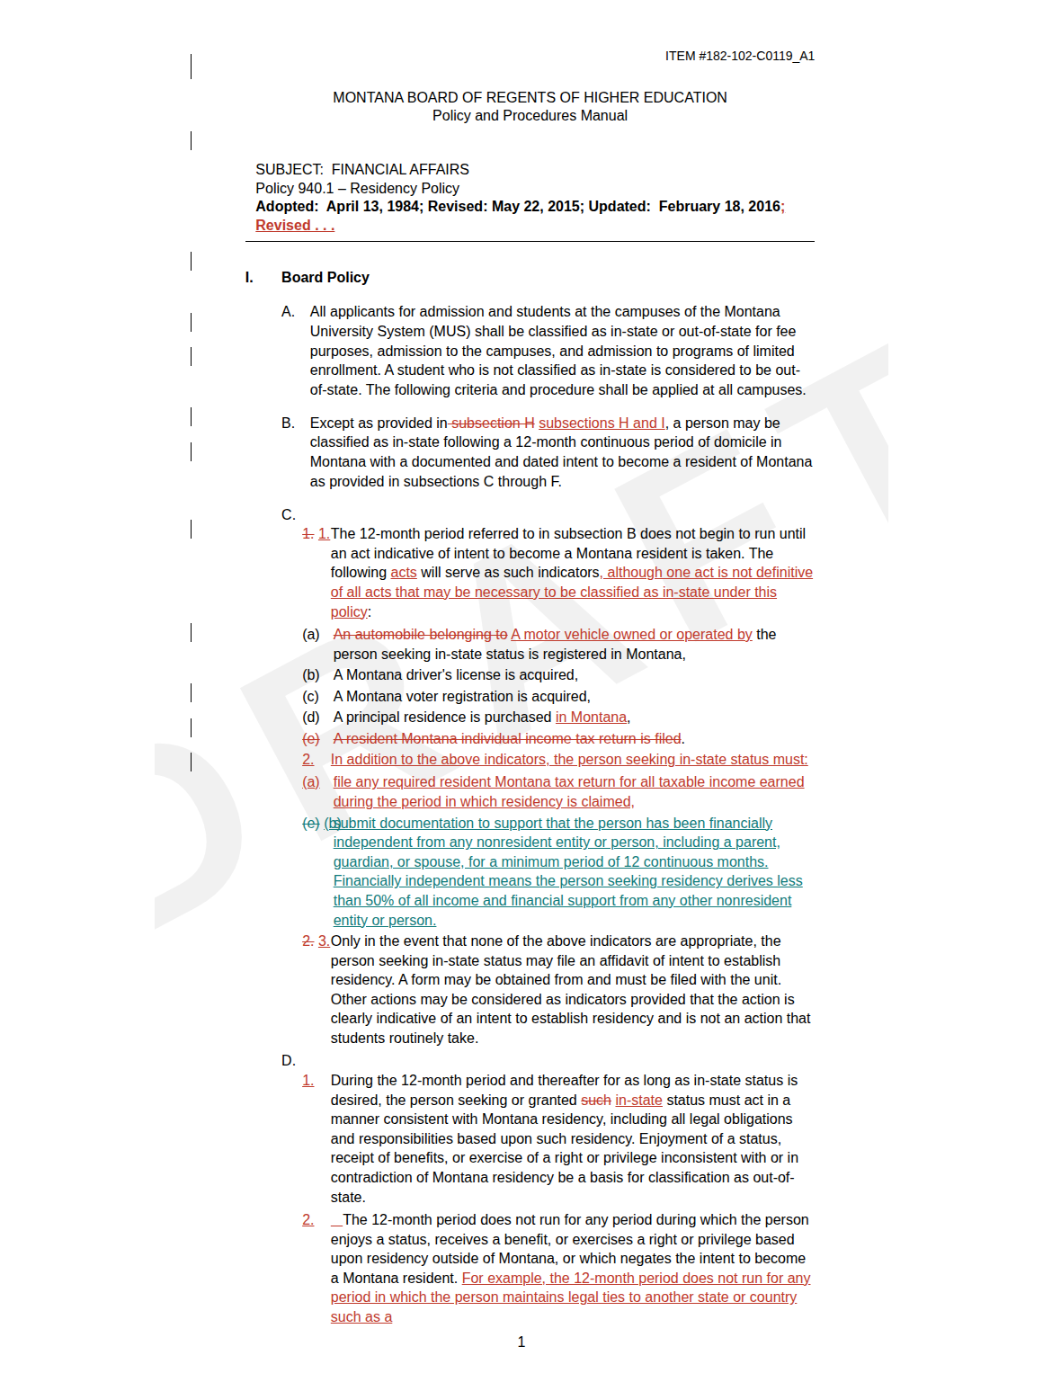DRAFT
ITEM #182-102-C0119_A1
MONTANA BOARD OF REGENTS OF HIGHER EDUCATION
Policy and Procedures Manual
SUBJECT: FINANCIAL AFFAIRS
Policy 940.1 – Residency Policy
Adopted: April 13, 1984; Revised: May 22, 2015; Updated: February 18, 2016; Revised . . .
I.
Board Policy
A.
All applicants for admission and students at the campuses of the Montana University System (MUS) shall be classified as in-state or out-of-state for fee purposes, admission to the campuses, and admission to programs of limited enrollment. A student who is not classified as in-state is considered to be out-of-state. The following criteria and procedure shall be applied at all campuses.
B.
Except as provided in subsection H subsections H and I, a person may be classified as in-state following a 12-month continuous period of domicile in Montana with a documented and dated intent to become a resident of Montana as provided in subsections C through F.
C.
1. 1.
The 12-month period referred to in subsection B does not begin to run until an act indicative of intent to become a Montana resident is taken. The following acts will serve as such indicators, although one act is not definitive of all acts that may be necessary to be classified as in-state under this policy:
(a)
An automobile belonging to A motor vehicle owned or operated by the person seeking in-state status is registered in Montana,
(b)
A Montana driver's license is acquired,
(c)
A Montana voter registration is acquired,
(d)
A principal residence is purchased in Montana,
(e)
A resident Montana individual income tax return is filed.
2.
In addition to the above indicators, the person seeking in-state status must:
(a)
file any required resident Montana tax return for all taxable income earned during the period in which residency is claimed,
(e) (b)
submit documentation to support that the person has been financially independent from any nonresident entity or person, including a parent, guardian, or spouse, for a minimum period of 12 continuous months. Financially independent means the person seeking residency derives less than 50% of all income and financial support from any other nonresident entity or person.
2. 3.
Only in the event that none of the above indicators are appropriate, the person seeking in-state status may file an affidavit of intent to establish residency. A form may be obtained from and must be filed with the unit. Other actions may be considered as indicators provided that the action is clearly indicative of an intent to establish residency and is not an action that students routinely take.
D.
1.
During the 12-month period and thereafter for as long as in-state status is desired, the person seeking or granted such in-state status must act in a manner consistent with Montana residency, including all legal obligations and responsibilities based upon such residency. Enjoyment of a status, receipt of benefits, or exercise of a right or privilege inconsistent with or in contradiction of Montana residency be a basis for classification as out-of-state.
2.
The 12-month period does not run for any period during which the person enjoys a status, receives a benefit, or exercises a right or privilege based upon residency outside of Montana, or which negates the intent to become a Montana resident. For example, the 12-month period does not run for any period in which the person maintains legal ties to another state or country such as a
1